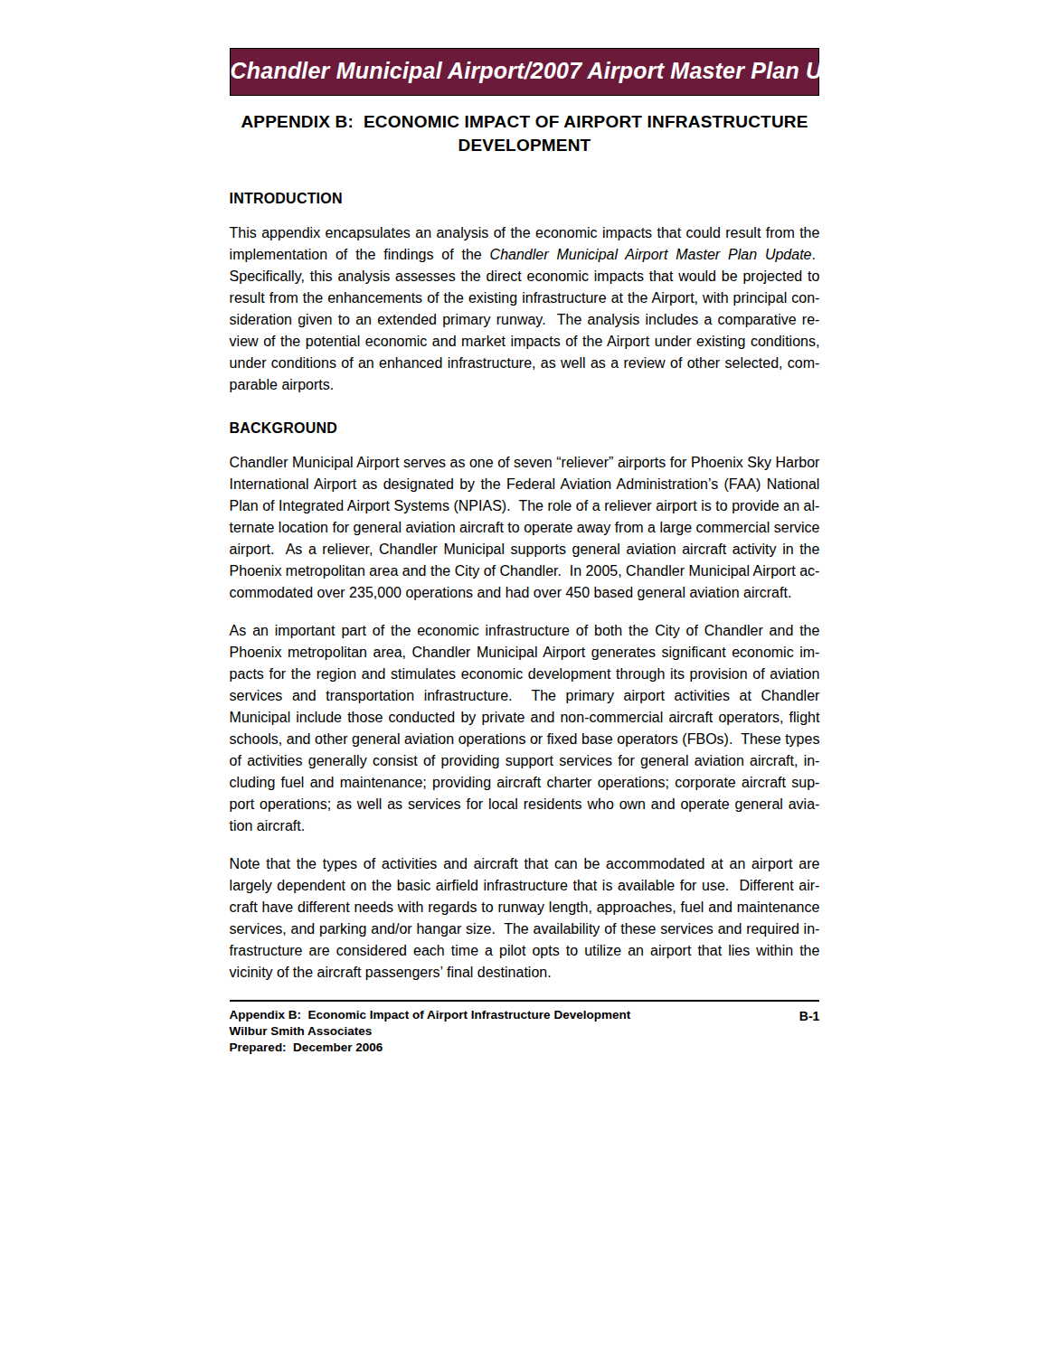Chandler Municipal Airport/2007 Airport Master Plan Update
APPENDIX B: ECONOMIC IMPACT OF AIRPORT INFRASTRUCTURE DEVELOPMENT
INTRODUCTION
This appendix encapsulates an analysis of the economic impacts that could result from the implementation of the findings of the Chandler Municipal Airport Master Plan Update. Specifically, this analysis assesses the direct economic impacts that would be projected to result from the enhancements of the existing infrastructure at the Airport, with principal consideration given to an extended primary runway. The analysis includes a comparative review of the potential economic and market impacts of the Airport under existing conditions, under conditions of an enhanced infrastructure, as well as a review of other selected, comparable airports.
BACKGROUND
Chandler Municipal Airport serves as one of seven “reliever” airports for Phoenix Sky Harbor International Airport as designated by the Federal Aviation Administration’s (FAA) National Plan of Integrated Airport Systems (NPIAS). The role of a reliever airport is to provide an alternate location for general aviation aircraft to operate away from a large commercial service airport. As a reliever, Chandler Municipal supports general aviation aircraft activity in the Phoenix metropolitan area and the City of Chandler. In 2005, Chandler Municipal Airport accommodated over 235,000 operations and had over 450 based general aviation aircraft.
As an important part of the economic infrastructure of both the City of Chandler and the Phoenix metropolitan area, Chandler Municipal Airport generates significant economic impacts for the region and stimulates economic development through its provision of aviation services and transportation infrastructure. The primary airport activities at Chandler Municipal include those conducted by private and non-commercial aircraft operators, flight schools, and other general aviation operations or fixed base operators (FBOs). These types of activities generally consist of providing support services for general aviation aircraft, including fuel and maintenance; providing aircraft charter operations; corporate aircraft support operations; as well as services for local residents who own and operate general aviation aircraft.
Note that the types of activities and aircraft that can be accommodated at an airport are largely dependent on the basic airfield infrastructure that is available for use. Different aircraft have different needs with regards to runway length, approaches, fuel and maintenance services, and parking and/or hangar size. The availability of these services and required infrastructure are considered each time a pilot opts to utilize an airport that lies within the vicinity of the aircraft passengers’ final destination.
Appendix B: Economic Impact of Airport Infrastructure Development
Wilbur Smith Associates
Prepared: December 2006
B-1